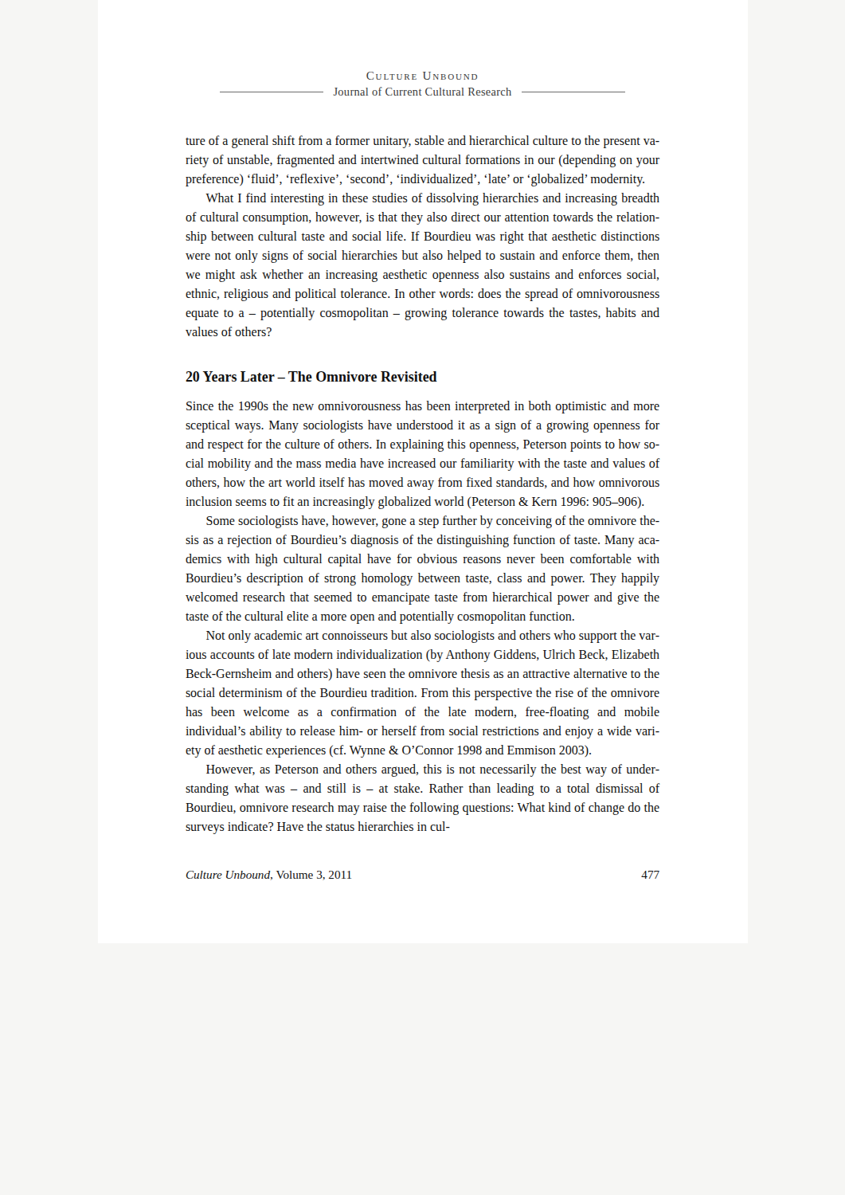Culture Unbound
Journal of Current Cultural Research
ture of a general shift from a former unitary, stable and hierarchical culture to the present variety of unstable, fragmented and intertwined cultural formations in our (depending on your preference) ‘fluid’, ‘reflexive’, ‘second’, ‘individualized’, ‘late’ or ‘globalized’ modernity.
What I find interesting in these studies of dissolving hierarchies and increasing breadth of cultural consumption, however, is that they also direct our attention towards the relationship between cultural taste and social life. If Bourdieu was right that aesthetic distinctions were not only signs of social hierarchies but also helped to sustain and enforce them, then we might ask whether an increasing aesthetic openness also sustains and enforces social, ethnic, religious and political tolerance. In other words: does the spread of omnivorousness equate to a – potentially cosmopolitan – growing tolerance towards the tastes, habits and values of others?
20 Years Later – The Omnivore Revisited
Since the 1990s the new omnivorousness has been interpreted in both optimistic and more sceptical ways. Many sociologists have understood it as a sign of a growing openness for and respect for the culture of others. In explaining this openness, Peterson points to how social mobility and the mass media have increased our familiarity with the taste and values of others, how the art world itself has moved away from fixed standards, and how omnivorous inclusion seems to fit an increasingly globalized world (Peterson & Kern 1996: 905–906).
Some sociologists have, however, gone a step further by conceiving of the omnivore thesis as a rejection of Bourdieu’s diagnosis of the distinguishing function of taste. Many academics with high cultural capital have for obvious reasons never been comfortable with Bourdieu’s description of strong homology between taste, class and power. They happily welcomed research that seemed to emancipate taste from hierarchical power and give the taste of the cultural elite a more open and potentially cosmopolitan function.
Not only academic art connoisseurs but also sociologists and others who support the various accounts of late modern individualization (by Anthony Giddens, Ulrich Beck, Elizabeth Beck-Gernsheim and others) have seen the omnivore thesis as an attractive alternative to the social determinism of the Bourdieu tradition. From this perspective the rise of the omnivore has been welcome as a confirmation of the late modern, free-floating and mobile individual’s ability to release him- or herself from social restrictions and enjoy a wide variety of aesthetic experiences (cf. Wynne & O’Connor 1998 and Emmison 2003).
However, as Peterson and others argued, this is not necessarily the best way of understanding what was – and still is – at stake. Rather than leading to a total dismissal of Bourdieu, omnivore research may raise the following questions: What kind of change do the surveys indicate? Have the status hierarchies in cul-
Culture Unbound, Volume 3, 2011 477